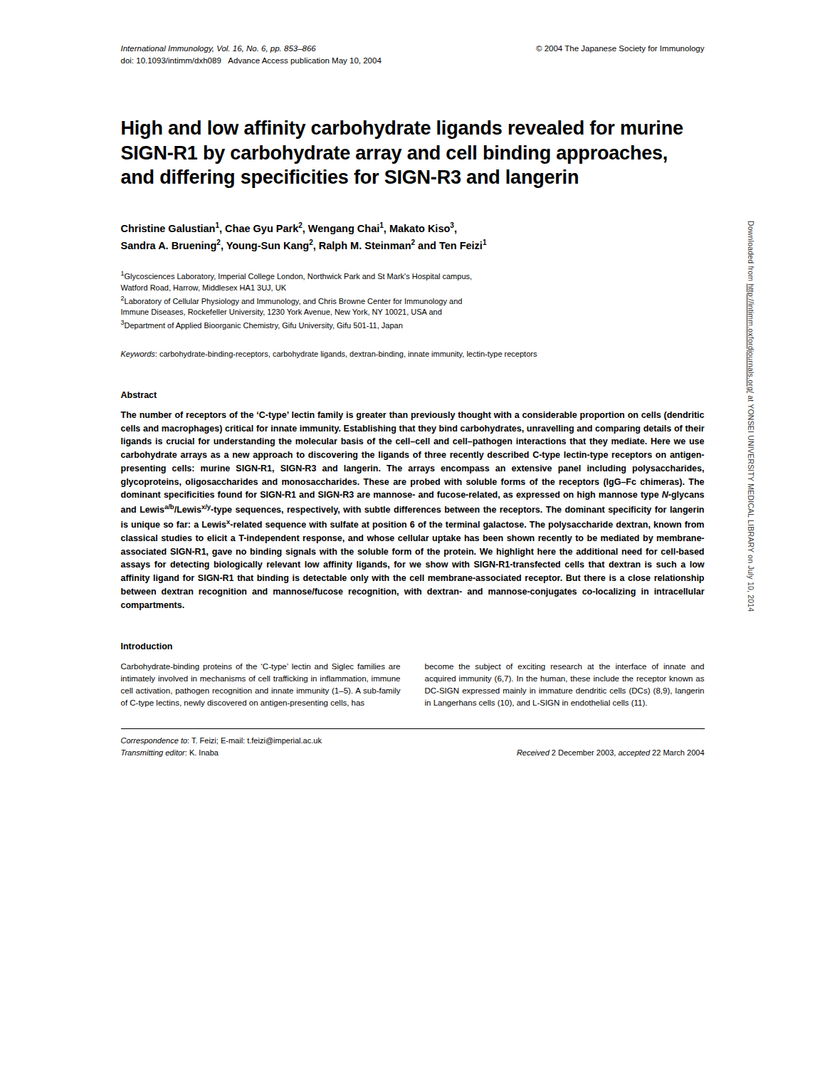Downloaded from http://intimm.oxfordjournals.org/ at YONSEI UNIVERSITY MEDICAL LIBRARY on July 10, 2014
International Immunology, Vol. 16, No. 6, pp. 853–866
doi: 10.1093/intimm/dxh089 Advance Access publication May 10, 2004
© 2004 The Japanese Society for Immunology
High and low affinity carbohydrate ligands revealed for murine SIGN-R1 by carbohydrate array and cell binding approaches, and differing specificities for SIGN-R3 and langerin
Christine Galustian1, Chae Gyu Park2, Wengang Chai1, Makato Kiso3,
Sandra A. Bruening2, Young-Sun Kang2, Ralph M. Steinman2 and Ten Feizi1
1Glycosciences Laboratory, Imperial College London, Northwick Park and St Mark's Hospital campus,
Watford Road, Harrow, Middlesex HA1 3UJ, UK
2Laboratory of Cellular Physiology and Immunology, and Chris Browne Center for Immunology and
Immune Diseases, Rockefeller University, 1230 York Avenue, New York, NY 10021, USA and
3Department of Applied Bioorganic Chemistry, Gifu University, Gifu 501-11, Japan
Keywords: carbohydrate-binding-receptors, carbohydrate ligands, dextran-binding, innate immunity, lectin-type receptors
Abstract
The number of receptors of the ‘C-type’ lectin family is greater than previously thought with a considerable proportion on cells (dendritic cells and macrophages) critical for innate immunity. Establishing that they bind carbohydrates, unravelling and comparing details of their ligands is crucial for understanding the molecular basis of the cell–cell and cell–pathogen interactions that they mediate. Here we use carbohydrate arrays as a new approach to discovering the ligands of three recently described C-type lectin-type receptors on antigen-presenting cells: murine SIGN-R1, SIGN-R3 and langerin. The arrays encompass an extensive panel including polysaccharides, glycoproteins, oligosaccharides and monosaccharides. These are probed with soluble forms of the receptors (IgG–Fc chimeras). The dominant specificities found for SIGN-R1 and SIGN-R3 are mannose- and fucose-related, as expressed on high mannose type N-glycans and Lewisa/b/Lewisx/y-type sequences, respectively, with subtle differences between the receptors. The dominant specificity for langerin is unique so far: a Lewisx-related sequence with sulfate at position 6 of the terminal galactose. The polysaccharide dextran, known from classical studies to elicit a T-independent response, and whose cellular uptake has been shown recently to be mediated by membrane-associated SIGN-R1, gave no binding signals with the soluble form of the protein. We highlight here the additional need for cell-based assays for detecting biologically relevant low affinity ligands, for we show with SIGN-R1-transfected cells that dextran is such a low affinity ligand for SIGN-R1 that binding is detectable only with the cell membrane-associated receptor. But there is a close relationship between dextran recognition and mannose/fucose recognition, with dextran- and mannose-conjugates co-localizing in intracellular compartments.
Introduction
Carbohydrate-binding proteins of the ‘C-type’ lectin and Siglec families are intimately involved in mechanisms of cell trafficking in inflammation, immune cell activation, pathogen recognition and innate immunity (1–5). A sub-family of C-type lectins, newly discovered on antigen-presenting cells, has
become the subject of exciting research at the interface of innate and acquired immunity (6,7). In the human, these include the receptor known as DC-SIGN expressed mainly in immature dendritic cells (DCs) (8,9), langerin in Langerhans cells (10), and L-SIGN in endothelial cells (11).
Correspondence to: T. Feizi; E-mail: t.feizi@imperial.ac.uk
Transmitting editor: K. Inaba
Received 2 December 2003, accepted 22 March 2004